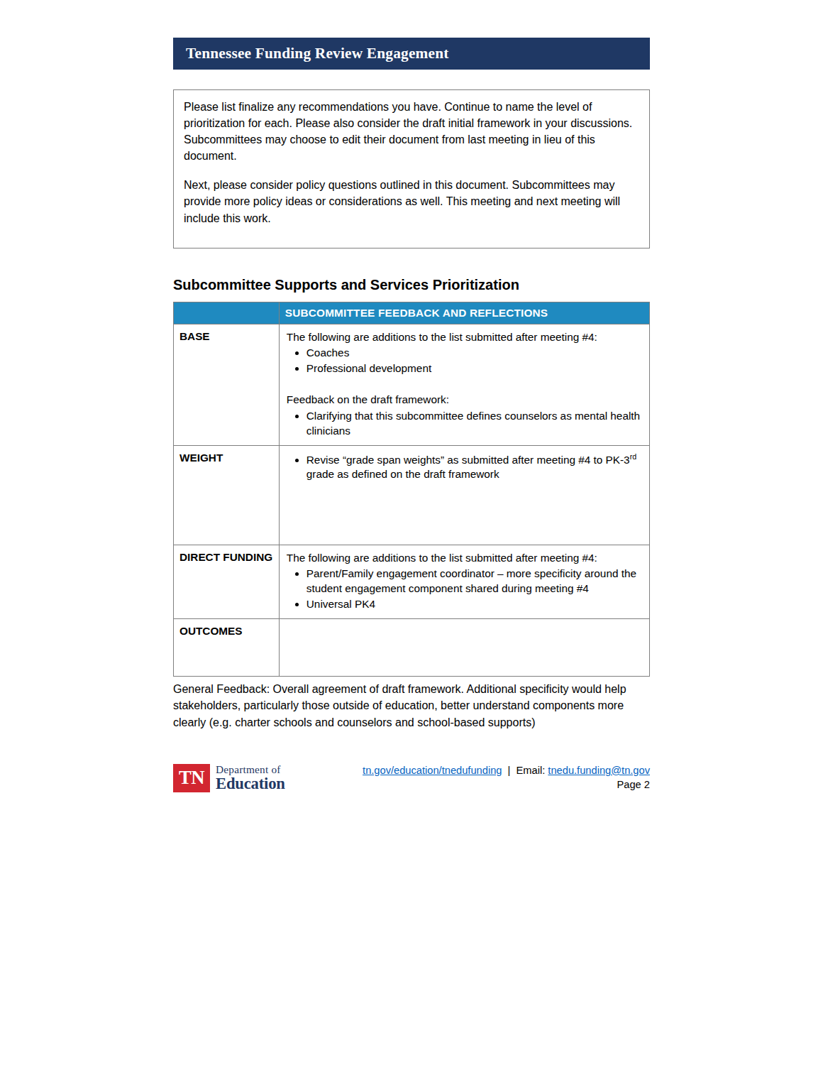Tennessee Funding Review Engagement
Please list finalize any recommendations you have. Continue to name the level of prioritization for each. Please also consider the draft initial framework in your discussions. Subcommittees may choose to edit their document from last meeting in lieu of this document.
Next, please consider policy questions outlined in this document. Subcommittees may provide more policy ideas or considerations as well. This meeting and next meeting will include this work.
Subcommittee Supports and Services Prioritization
| | SUBCOMMITTEE FEEDBACK AND REFLECTIONS |
| --- | --- |
| BASE | The following are additions to the list submitted after meeting #4: Coaches Professional development Feedback on the draft framework: Clarifying that this subcommittee defines counselors as mental health clinicians |
| WEIGHT | Revise “grade span weights” as submitted after meeting #4 to PK-3 rd grade as defined on the draft framework |
| DIRECT FUNDING | The following are additions to the list submitted after meeting #4: Parent/Family engagement coordinator – more specificity around the student engagement component shared during meeting #4 Universal PK4 |
| OUTCOMES | |
General Feedback: Overall agreement of draft framework. Additional specificity would help stakeholders, particularly those outside of education, better understand components more clearly (e.g. charter schools and counselors and school-based supports)
TN
Department of
Education
tn.gov/education/tnedufunding | Email: tnedu.funding@tn.gov Page 2